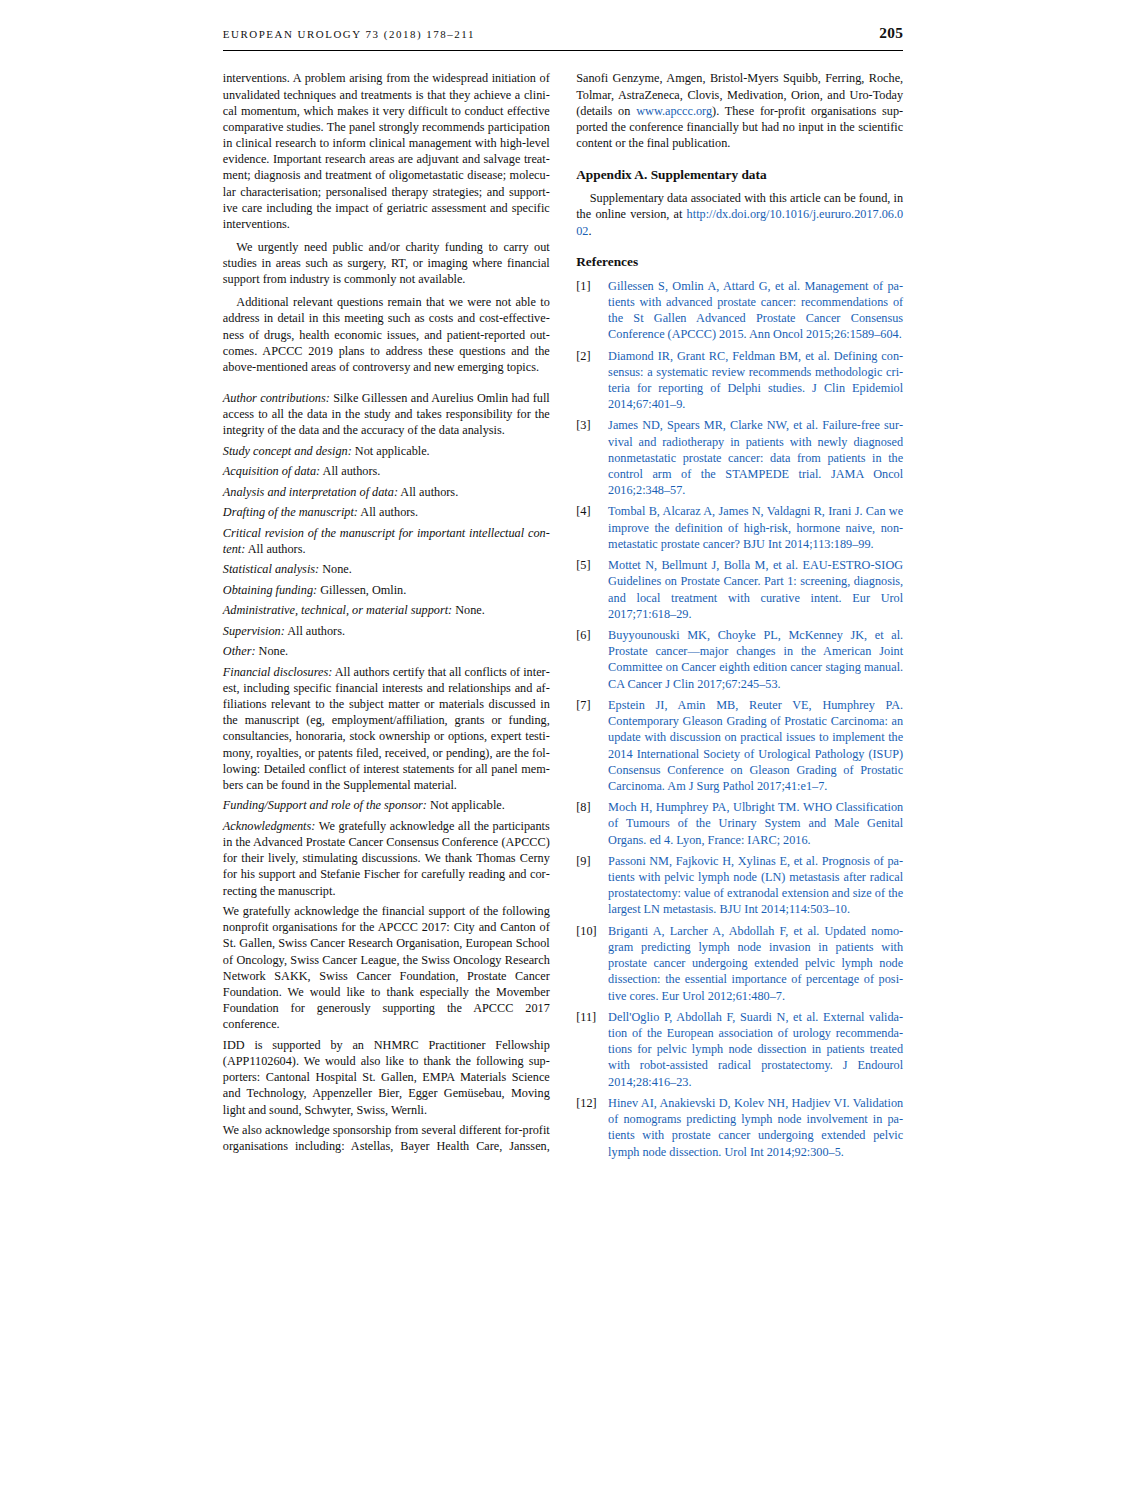European Urology 73 (2018) 178–211
205
interventions. A problem arising from the widespread initiation of unvalidated techniques and treatments is that they achieve a clinical momentum, which makes it very difficult to conduct effective comparative studies. The panel strongly recommends participation in clinical research to inform clinical management with high-level evidence. Important research areas are adjuvant and salvage treatment; diagnosis and treatment of oligometastatic disease; molecular characterisation; personalised therapy strategies; and supportive care including the impact of geriatric assessment and specific interventions.
We urgently need public and/or charity funding to carry out studies in areas such as surgery, RT, or imaging where financial support from industry is commonly not available.
Additional relevant questions remain that we were not able to address in detail in this meeting such as costs and cost-effectiveness of drugs, health economic issues, and patient-reported outcomes. APCCC 2019 plans to address these questions and the above-mentioned areas of controversy and new emerging topics.
Author contributions: Silke Gillessen and Aurelius Omlin had full access to all the data in the study and takes responsibility for the integrity of the data and the accuracy of the data analysis.
Study concept and design: Not applicable.
Acquisition of data: All authors.
Analysis and interpretation of data: All authors.
Drafting of the manuscript: All authors.
Critical revision of the manuscript for important intellectual content: All authors.
Statistical analysis: None.
Obtaining funding: Gillessen, Omlin.
Administrative, technical, or material support: None.
Supervision: All authors.
Other: None.
Financial disclosures: All authors certify that all conflicts of interest, including specific financial interests and relationships and affiliations relevant to the subject matter or materials discussed in the manuscript (eg, employment/affiliation, grants or funding, consultancies, honoraria, stock ownership or options, expert testimony, royalties, or patents filed, received, or pending), are the following: Detailed conflict of interest statements for all panel members can be found in the Supplemental material.
Funding/Support and role of the sponsor: Not applicable.
Acknowledgments: We gratefully acknowledge all the participants in the Advanced Prostate Cancer Consensus Conference (APCCC) for their lively, stimulating discussions. We thank Thomas Cerny for his support and Stefanie Fischer for carefully reading and correcting the manuscript.
We gratefully acknowledge the financial support of the following nonprofit organisations for the APCCC 2017: City and Canton of St. Gallen, Swiss Cancer Research Organisation, European School of Oncology, Swiss Cancer League, the Swiss Oncology Research Network SAKK, Swiss Cancer Foundation, Prostate Cancer Foundation. We would like to thank especially the Movember Foundation for generously supporting the APCCC 2017 conference.
IDD is supported by an NHMRC Practitioner Fellowship (APP1102604). We would also like to thank the following supporters: Cantonal Hospital St. Gallen, EMPA Materials Science and Technology, Appenzeller Bier, Egger Gemüsebau, Moving light and sound, Schwyter, Swiss, Wernli.
We also acknowledge sponsorship from several different for-profit organisations including: Astellas, Bayer Health Care, Janssen, Sanofi Genzyme, Amgen, Bristol-Myers Squibb, Ferring, Roche, Tolmar, AstraZeneca, Clovis, Medivation, Orion, and Uro-Today (details on www.apccc.org). These for-profit organisations supported the conference financially but had no input in the scientific content or the final publication.
Appendix A. Supplementary data
Supplementary data associated with this article can be found, in the online version, at http://dx.doi.org/10.1016/j.eururo.2017.06.002.
References
Gillessen S, Omlin A, Attard G, et al. Management of patients with advanced prostate cancer: recommendations of the St Gallen Advanced Prostate Cancer Consensus Conference (APCCC) 2015. Ann Oncol 2015;26:1589–604.
Diamond IR, Grant RC, Feldman BM, et al. Defining consensus: a systematic review recommends methodologic criteria for reporting of Delphi studies. J Clin Epidemiol 2014;67:401–9.
James ND, Spears MR, Clarke NW, et al. Failure-free survival and radiotherapy in patients with newly diagnosed nonmetastatic prostate cancer: data from patients in the control arm of the STAMPEDE trial. JAMA Oncol 2016;2:348–57.
Tombal B, Alcaraz A, James N, Valdagni R, Irani J. Can we improve the definition of high-risk, hormone naive, non-metastatic prostate cancer? BJU Int 2014;113:189–99.
Mottet N, Bellmunt J, Bolla M, et al. EAU-ESTRO-SIOG Guidelines on Prostate Cancer. Part 1: screening, diagnosis, and local treatment with curative intent. Eur Urol 2017;71:618–29.
Buyyounouski MK, Choyke PL, McKenney JK, et al. Prostate cancer—major changes in the American Joint Committee on Cancer eighth edition cancer staging manual. CA Cancer J Clin 2017;67:245–53.
Epstein JI, Amin MB, Reuter VE, Humphrey PA. Contemporary Gleason Grading of Prostatic Carcinoma: an update with discussion on practical issues to implement the 2014 International Society of Urological Pathology (ISUP) Consensus Conference on Gleason Grading of Prostatic Carcinoma. Am J Surg Pathol 2017;41:e1–7.
Moch H, Humphrey PA, Ulbright TM. WHO Classification of Tumours of the Urinary System and Male Genital Organs. ed 4. Lyon, France: IARC; 2016.
Passoni NM, Fajkovic H, Xylinas E, et al. Prognosis of patients with pelvic lymph node (LN) metastasis after radical prostatectomy: value of extranodal extension and size of the largest LN metastasis. BJU Int 2014;114:503–10.
Briganti A, Larcher A, Abdollah F, et al. Updated nomogram predicting lymph node invasion in patients with prostate cancer undergoing extended pelvic lymph node dissection: the essential importance of percentage of positive cores. Eur Urol 2012;61:480–7.
Dell'Oglio P, Abdollah F, Suardi N, et al. External validation of the European association of urology recommendations for pelvic lymph node dissection in patients treated with robot-assisted radical prostatectomy. J Endourol 2014;28:416–23.
Hinev AI, Anakievski D, Kolev NH, Hadjiev VI. Validation of nomograms predicting lymph node involvement in patients with prostate cancer undergoing extended pelvic lymph node dissection. Urol Int 2014;92:300–5.